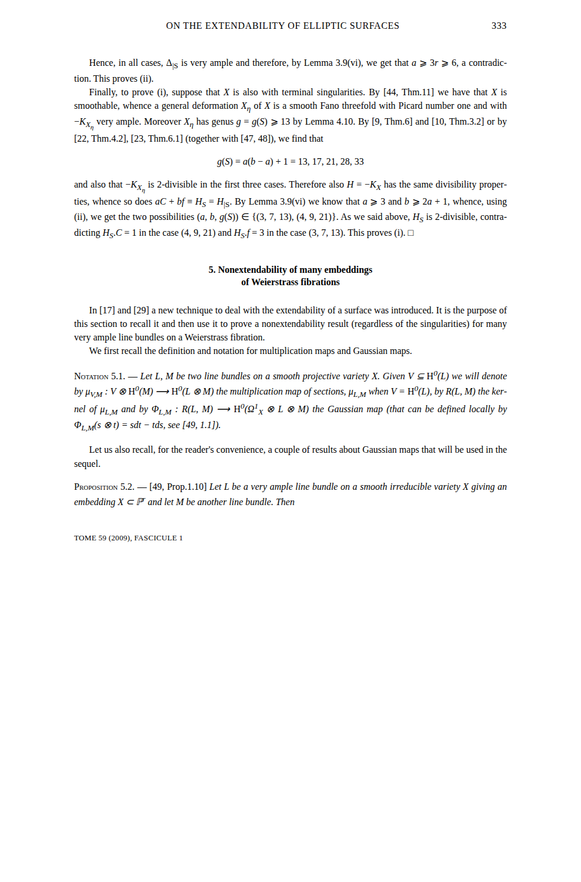ON THE EXTENDABILITY OF ELLIPTIC SURFACES 333
Hence, in all cases, Δ|S is very ample and therefore, by Lemma 3.9(vi), we get that a ⩾ 3r ⩾ 6, a contradiction. This proves (ii).
Finally, to prove (i), suppose that X is also with terminal singularities. By [44, Thm.11] we have that X is smoothable, whence a general deformation Xη of X is a smooth Fano threefold with Picard number one and with −KXη very ample. Moreover Xη has genus g = g(S) ⩾ 13 by Lemma 4.10. By [9, Thm.6] and [10, Thm.3.2] or by [22, Thm.4.2], [23, Thm.6.1] (together with [47, 48]), we find that
g(S) = a(b − a) + 1 = 13, 17, 21, 28, 33
and also that −KXη is 2-divisible in the first three cases. Therefore also H = −KX has the same divisibility properties, whence so does aC + bf ≡ HS = H|S. By Lemma 3.9(vi) we know that a ⩾ 3 and b ⩾ 2a + 1, whence, using (ii), we get the two possibilities (a, b, g(S)) ∈ {(3, 7, 13), (4, 9, 21)}. As we said above, HS is 2-divisible, contradicting HS.C = 1 in the case (4, 9, 21) and HS.f = 3 in the case (3, 7, 13). This proves (i). □
5. Nonextendability of many embeddings
of Weierstrass fibrations
In [17] and [29] a new technique to deal with the extendability of a surface was introduced. It is the purpose of this section to recall it and then use it to prove a nonextendability result (regardless of the singularities) for many very ample line bundles on a Weierstrass fibration.
We first recall the definition and notation for multiplication maps and Gaussian maps.
Notation 5.1. — Let L, M be two line bundles on a smooth projective variety X. Given V ⊆ H0(L) we will denote by μV,M : V ⊗ H0(M) ⟶ H0(L ⊗ M) the multiplication map of sections, μL,M when V = H0(L), by R(L, M) the kernel of μL,M and by ΦL,M : R(L, M) ⟶ H0(Ω1X ⊗ L ⊗ M) the Gaussian map (that can be defined locally by ΦL,M(s ⊗ t) = sdt − tds, see [49, 1.1]).
Let us also recall, for the reader's convenience, a couple of results about Gaussian maps that will be used in the sequel.
Proposition 5.2. — [49, Prop.1.10] Let L be a very ample line bundle on a smooth irreducible variety X giving an embedding X ⊂ ℙr and let M be another line bundle. Then
TOME 59 (2009), FASCICULE 1